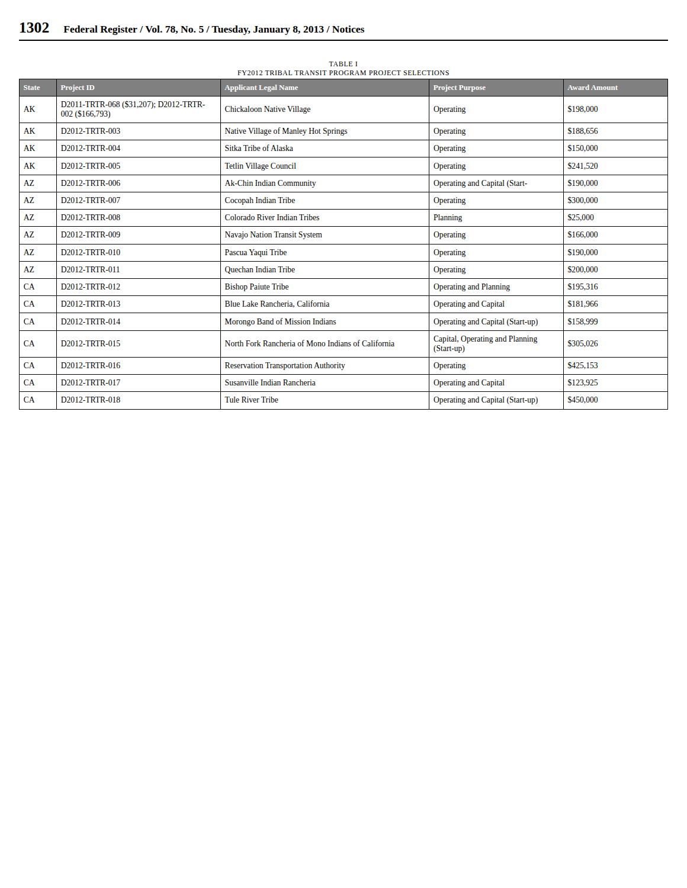1302 Federal Register / Vol. 78, No. 5 / Tuesday, January 8, 2013 / Notices
TABLE I FY2012 TRIBAL TRANSIT PROGRAM PROJECT SELECTIONS
| State | Project ID | Applicant Legal Name | Project Purpose | Award Amount |
| --- | --- | --- | --- | --- |
| AK | D2011-TRTR-068 ($31,207); D2012-TRTR-002 ($166,793) | Chickaloon Native Village | Operating | $198,000 |
| AK | D2012-TRTR-003 | Native Village of Manley Hot Springs | Operating | $188,656 |
| AK | D2012-TRTR-004 | Sitka Tribe of Alaska | Operating | $150,000 |
| AK | D2012-TRTR-005 | Tetlin Village Council | Operating | $241,520 |
| AZ | D2012-TRTR-006 | Ak-Chin Indian Community | Operating and Capital (Start- | $190,000 |
| AZ | D2012-TRTR-007 | Cocopah Indian Tribe | Operating | $300,000 |
| AZ | D2012-TRTR-008 | Colorado River Indian Tribes | Planning | $25,000 |
| AZ | D2012-TRTR-009 | Navajo Nation Transit System | Operating | $166,000 |
| AZ | D2012-TRTR-010 | Pascua Yaqui Tribe | Operating | $190,000 |
| AZ | D2012-TRTR-011 | Quechan Indian Tribe | Operating | $200,000 |
| CA | D2012-TRTR-012 | Bishop Paiute Tribe | Operating and Planning | $195,316 |
| CA | D2012-TRTR-013 | Blue Lake Rancheria, California | Operating and Capital | $181,966 |
| CA | D2012-TRTR-014 | Morongo Band of Mission Indians | Operating and Capital (Start-up) | $158,999 |
| CA | D2012-TRTR-015 | North Fork Rancheria of Mono Indians of California | Capital, Operating and Planning (Start-up) | $305,026 |
| CA | D2012-TRTR-016 | Reservation Transportation Authority | Operating | $425,153 |
| CA | D2012-TRTR-017 | Susanville Indian Rancheria | Operating and Capital | $123,925 |
| CA | D2012-TRTR-018 | Tule River Tribe | Operating and Capital (Start-up) | $450,000 |